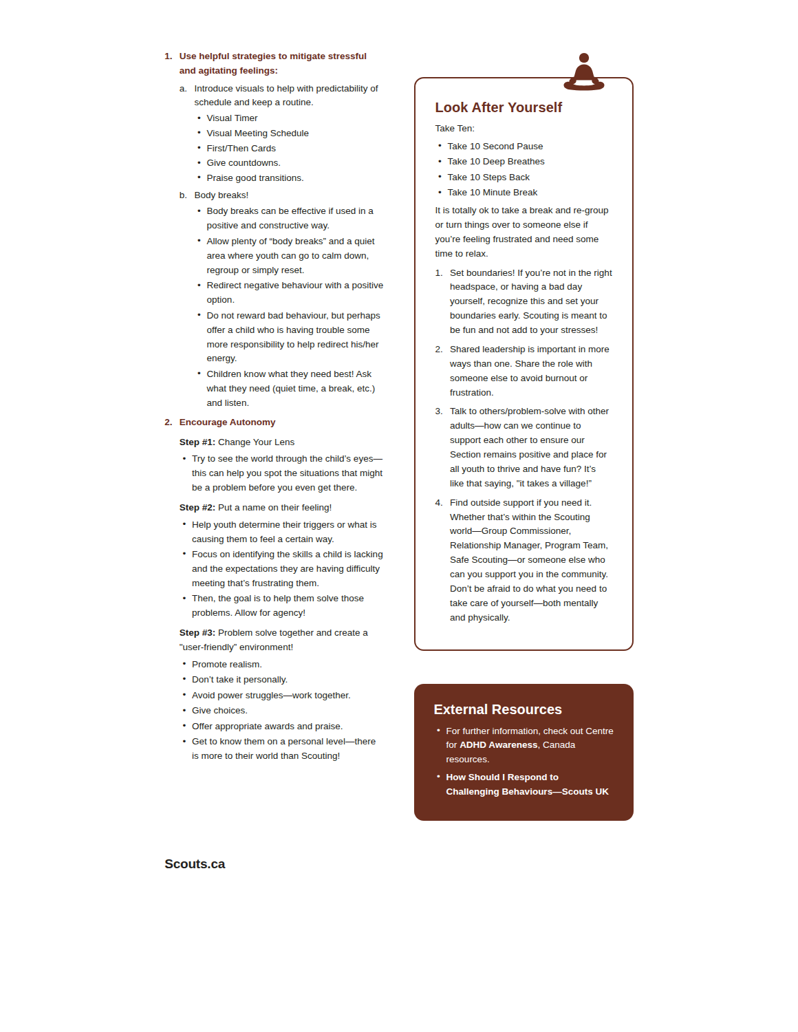Use helpful strategies to mitigate stressful and agitating feelings:
Introduce visuals to help with predictability of schedule and keep a routine.
Visual Timer
Visual Meeting Schedule
First/Then Cards
Give countdowns.
Praise good transitions.
Body breaks!
Body breaks can be effective if used in a positive and constructive way.
Allow plenty of “body breaks” and a quiet area where youth can go to calm down, regroup or simply reset.
Redirect negative behaviour with a positive option.
Do not reward bad behaviour, but perhaps offer a child who is having trouble some more responsibility to help redirect his/her energy.
Children know what they need best! Ask what they need (quiet time, a break, etc.) and listen.
Encourage Autonomy
Step #1: Change Your Lens
Try to see the world through the child’s eyes—this can help you spot the situations that might be a problem before you even get there.
Step #2: Put a name on their feeling!
Help youth determine their triggers or what is causing them to feel a certain way.
Focus on identifying the skills a child is lacking and the expectations they are having difficulty meeting that’s frustrating them.
Then, the goal is to help them solve those problems. Allow for agency!
Step #3: Problem solve together and create a "user-friendly” environment!
Promote realism.
Don’t take it personally.
Avoid power struggles—work together.
Give choices.
Offer appropriate awards and praise.
Get to know them on a personal level—there is more to their world than Scouting!
Look After Yourself
Take Ten:
Take 10 Second Pause
Take 10 Deep Breathes
Take 10 Steps Back
Take 10 Minute Break
It is totally ok to take a break and re-group or turn things over to someone else if you’re feeling frustrated and need some time to relax.
Set boundaries! If you’re not in the right headspace, or having a bad day yourself, recognize this and set your boundaries early. Scouting is meant to be fun and not add to your stresses!
Shared leadership is important in more ways than one. Share the role with someone else to avoid burnout or frustration.
Talk to others/problem-solve with other adults—how can we continue to support each other to ensure our Section remains positive and place for all youth to thrive and have fun? It’s like that saying, "it takes a village!”
Find outside support if you need it. Whether that’s within the Scouting world—Group Commissioner, Relationship Manager, Program Team, Safe Scouting—or someone else who can you support you in the community. Don’t be afraid to do what you need to take care of yourself—both mentally and physically.
External Resources
For further information, check out Centre for ADHD Awareness, Canada resources.
How Should I Respond to Challenging Behaviours—Scouts UK
Scouts.ca